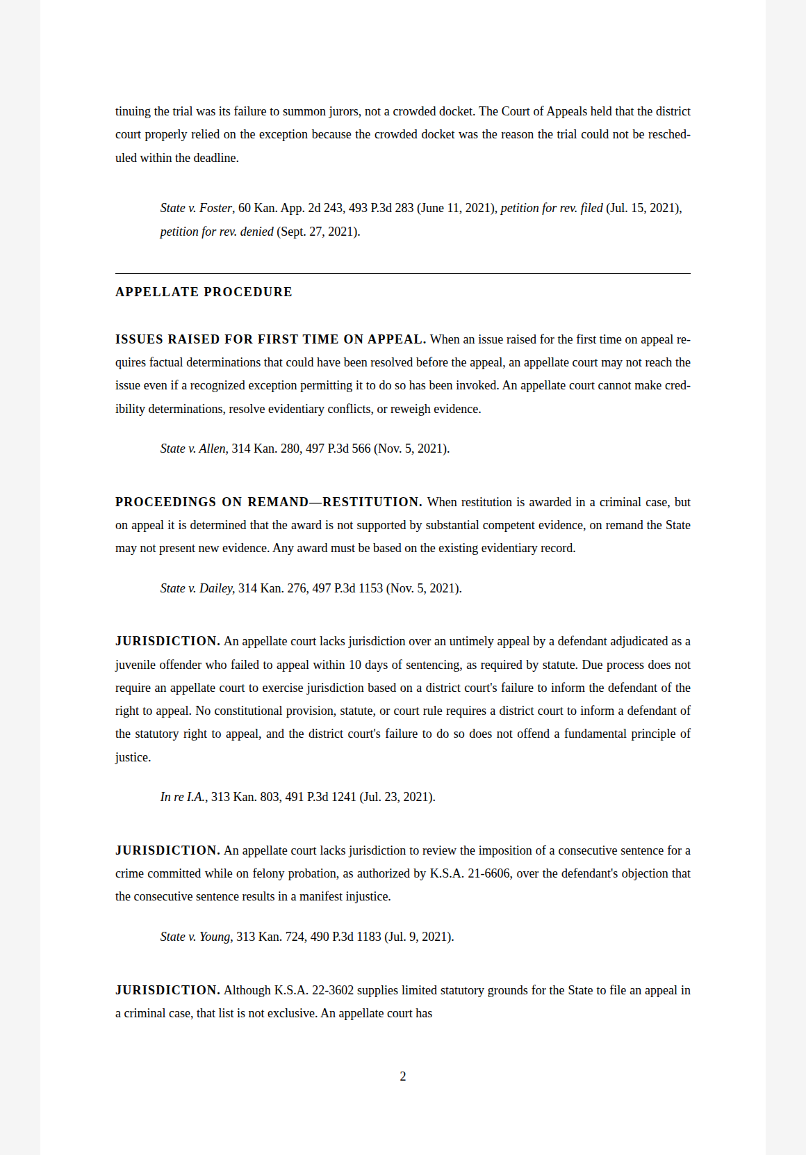tinuing the trial was its failure to summon jurors, not a crowded docket. The Court of Appeals held that the district court properly relied on the exception because the crowded docket was the reason the trial could not be rescheduled within the deadline.
State v. Foster, 60 Kan. App. 2d 243, 493 P.3d 283 (June 11, 2021), petition for rev. filed (Jul. 15, 2021), petition for rev. denied (Sept. 27, 2021).
APPELLATE PROCEDURE
ISSUES RAISED FOR FIRST TIME ON APPEAL. When an issue raised for the first time on appeal requires factual determinations that could have been resolved before the appeal, an appellate court may not reach the issue even if a recognized exception permitting it to do so has been invoked. An appellate court cannot make credibility determinations, resolve evidentiary conflicts, or reweigh evidence.
State v. Allen, 314 Kan. 280, 497 P.3d 566 (Nov. 5, 2021).
PROCEEDINGS ON REMAND—RESTITUTION. When restitution is awarded in a criminal case, but on appeal it is determined that the award is not supported by substantial competent evidence, on remand the State may not present new evidence. Any award must be based on the existing evidentiary record.
State v. Dailey, 314 Kan. 276, 497 P.3d 1153 (Nov. 5, 2021).
JURISDICTION. An appellate court lacks jurisdiction over an untimely appeal by a defendant adjudicated as a juvenile offender who failed to appeal within 10 days of sentencing, as required by statute. Due process does not require an appellate court to exercise jurisdiction based on a district court's failure to inform the defendant of the right to appeal. No constitutional provision, statute, or court rule requires a district court to inform a defendant of the statutory right to appeal, and the district court's failure to do so does not offend a fundamental principle of justice.
In re I.A., 313 Kan. 803, 491 P.3d 1241 (Jul. 23, 2021).
JURISDICTION. An appellate court lacks jurisdiction to review the imposition of a consecutive sentence for a crime committed while on felony probation, as authorized by K.S.A. 21-6606, over the defendant's objection that the consecutive sentence results in a manifest injustice.
State v. Young, 313 Kan. 724, 490 P.3d 1183 (Jul. 9, 2021).
JURISDICTION. Although K.S.A. 22-3602 supplies limited statutory grounds for the State to file an appeal in a criminal case, that list is not exclusive. An appellate court has
2